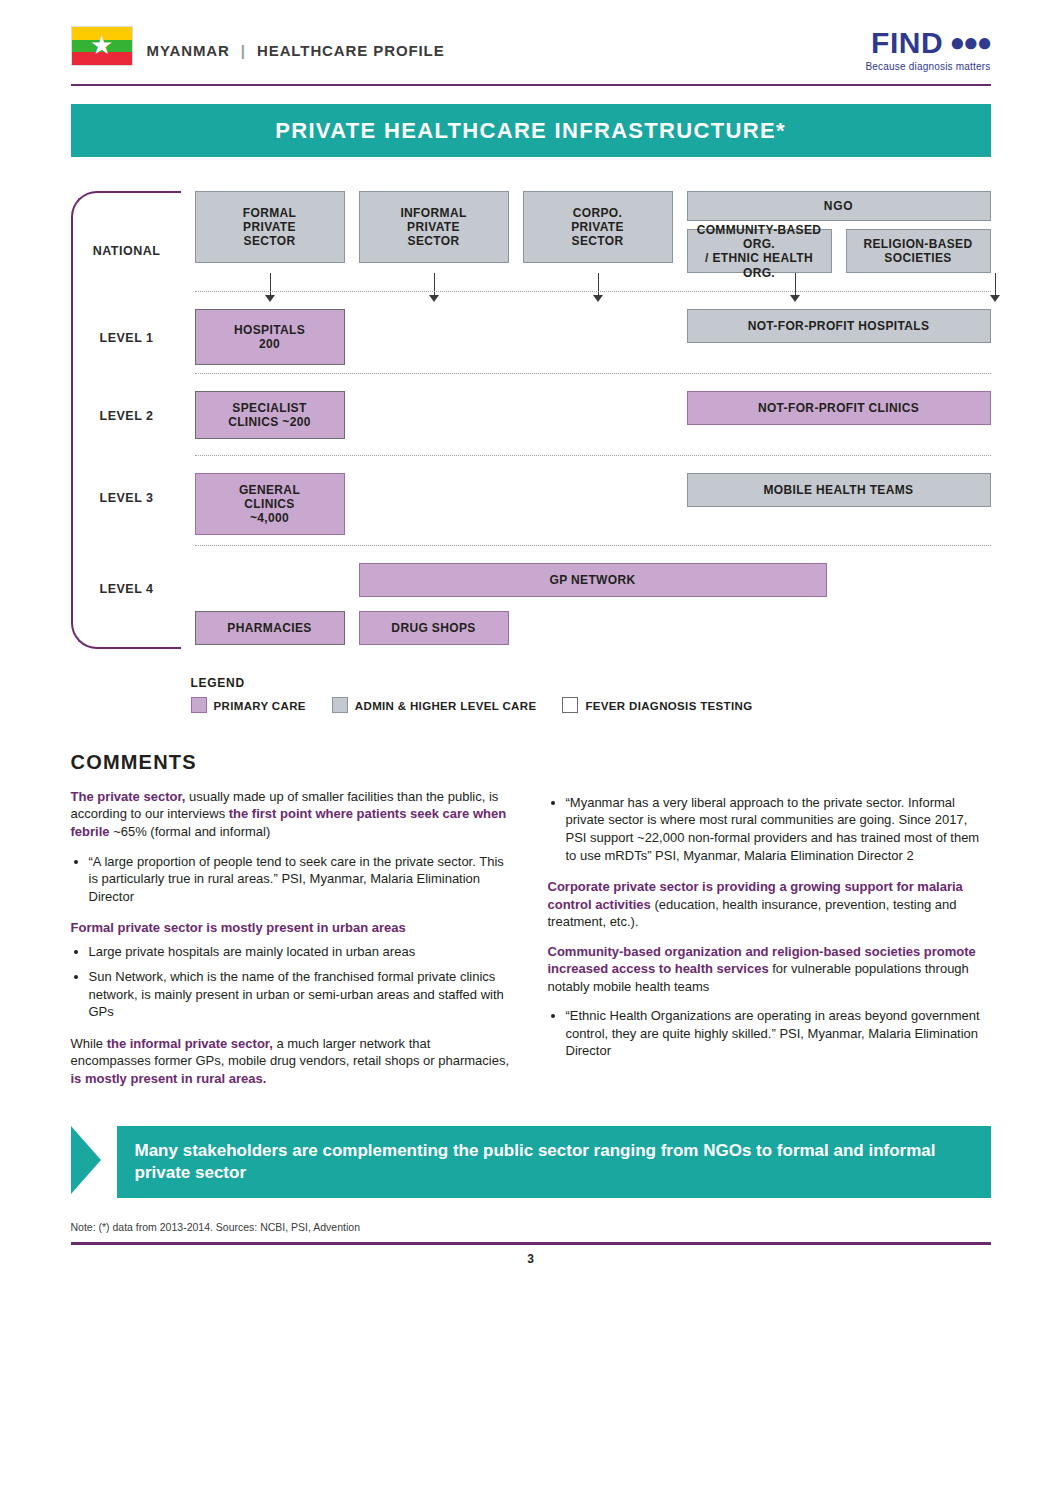MYANMAR | HEALTHCARE PROFILE
FIND●●●
Because diagnosis matters
PRIVATE HEALTHCARE INFRASTRUCTURE*
NATIONAL
LEVEL 1
LEVEL 2
LEVEL 3
LEVEL 4
FORMAL
PRIVATE
SECTOR
INFORMAL
PRIVATE
SECTOR
CORPO.
PRIVATE
SECTOR
NGO
COMMUNITY-BASED ORG.
/ ETHNIC HEALTH ORG.
RELIGION-BASED
SOCIETIES
HOSPITALS
200
NOT-FOR-PROFIT HOSPITALS
SPECIALIST
CLINICS ~200
NOT-FOR-PROFIT CLINICS
GENERAL
CLINICS
~4,000
MOBILE HEALTH TEAMS
GP NETWORK
PHARMACIES
DRUG SHOPS
LEGEND
PRIMARY CARE ADMIN & HIGHER LEVEL CARE FEVER DIAGNOSIS TESTING
COMMENTS
The private sector, usually made up of smaller facilities than the public, is according to our interviews the first point where patients seek care when febrile ~65% (formal and informal)
“A large proportion of people tend to seek care in the private sector. This is particularly true in rural areas.” PSI, Myanmar, Malaria Elimination Director
Formal private sector is mostly present in urban areas
Large private hospitals are mainly located in urban areas
Sun Network, which is the name of the franchised formal private clinics network, is mainly present in urban or semi-urban areas and staffed with GPs
While the informal private sector, a much larger network that encompasses former GPs, mobile drug vendors, retail shops or pharmacies, is mostly present in rural areas.
“Myanmar has a very liberal approach to the private sector. Informal private sector is where most rural communities are going. Since 2017, PSI support ~22,000 non-formal providers and has trained most of them to use mRDTs” PSI, Myanmar, Malaria Elimination Director 2
Corporate private sector is providing a growing support for malaria control activities (education, health insurance, prevention, testing and treatment, etc.).
Community-based organization and religion-based societies promote increased access to health services for vulnerable populations through notably mobile health teams
“Ethnic Health Organizations are operating in areas beyond government control, they are quite highly skilled.” PSI, Myanmar, Malaria Elimination Director
Many stakeholders are complementing the public sector ranging from NGOs to formal and informal private sector
Note: (*) data from 2013-2014. Sources: NCBI, PSI, Advention
3